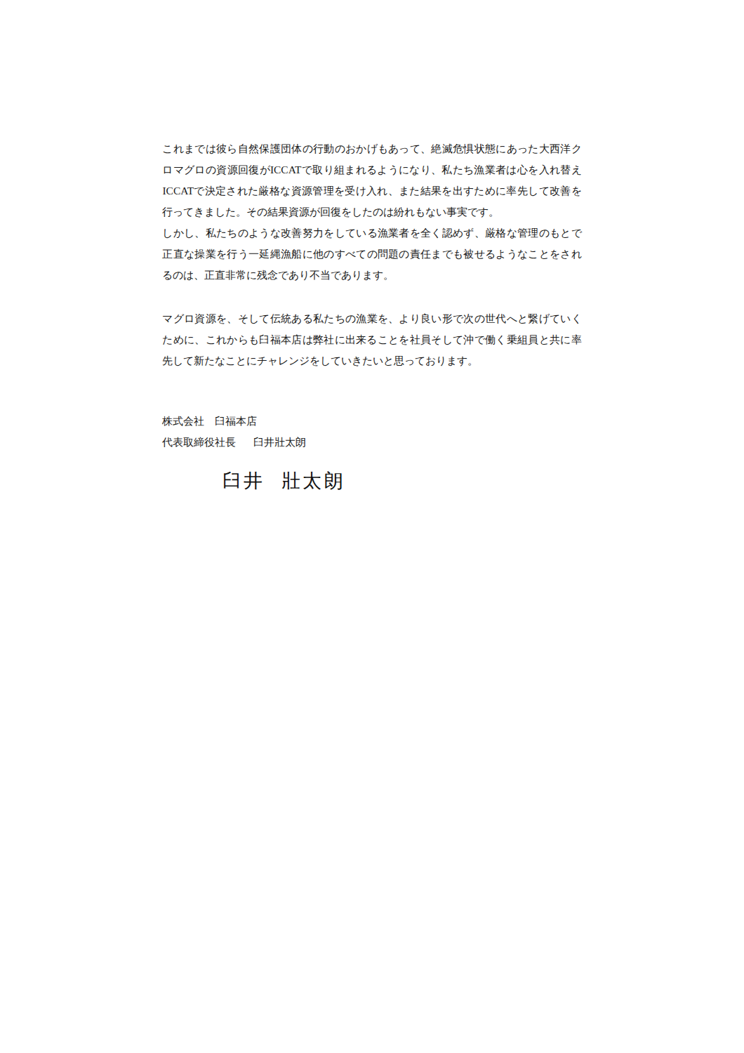これまでは彼ら自然保護団体の行動のおかげもあって、絶滅危惧状態にあった大西洋クロマグロの資源回復がICCATで取り組まれるようになり、私たち漁業者は心を入れ替えICCATで決定された厳格な資源管理を受け入れ、また結果を出すために率先して改善を行ってきました。その結果資源が回復をしたのは紛れもない事実です。
しかし、私たちのような改善努力をしている漁業者を全く認めず、厳格な管理のもとで正直な操業を行う一延縄漁船に他のすべての問題の責任までも被せるようなことをされるのは、正直非常に残念であり不当であります。
マグロ資源を、そして伝統ある私たちの漁業を、より良い形で次の世代へと繋げていくために、これからも臼福本店は弊社に出来ることを社員そして沖で働く乗組員と共に率先して新たなことにチャレンジをしていきたいと思っております。
株式会社　臼福本店
代表取締役社長 臼井壯太朗
臼井 壯太朗